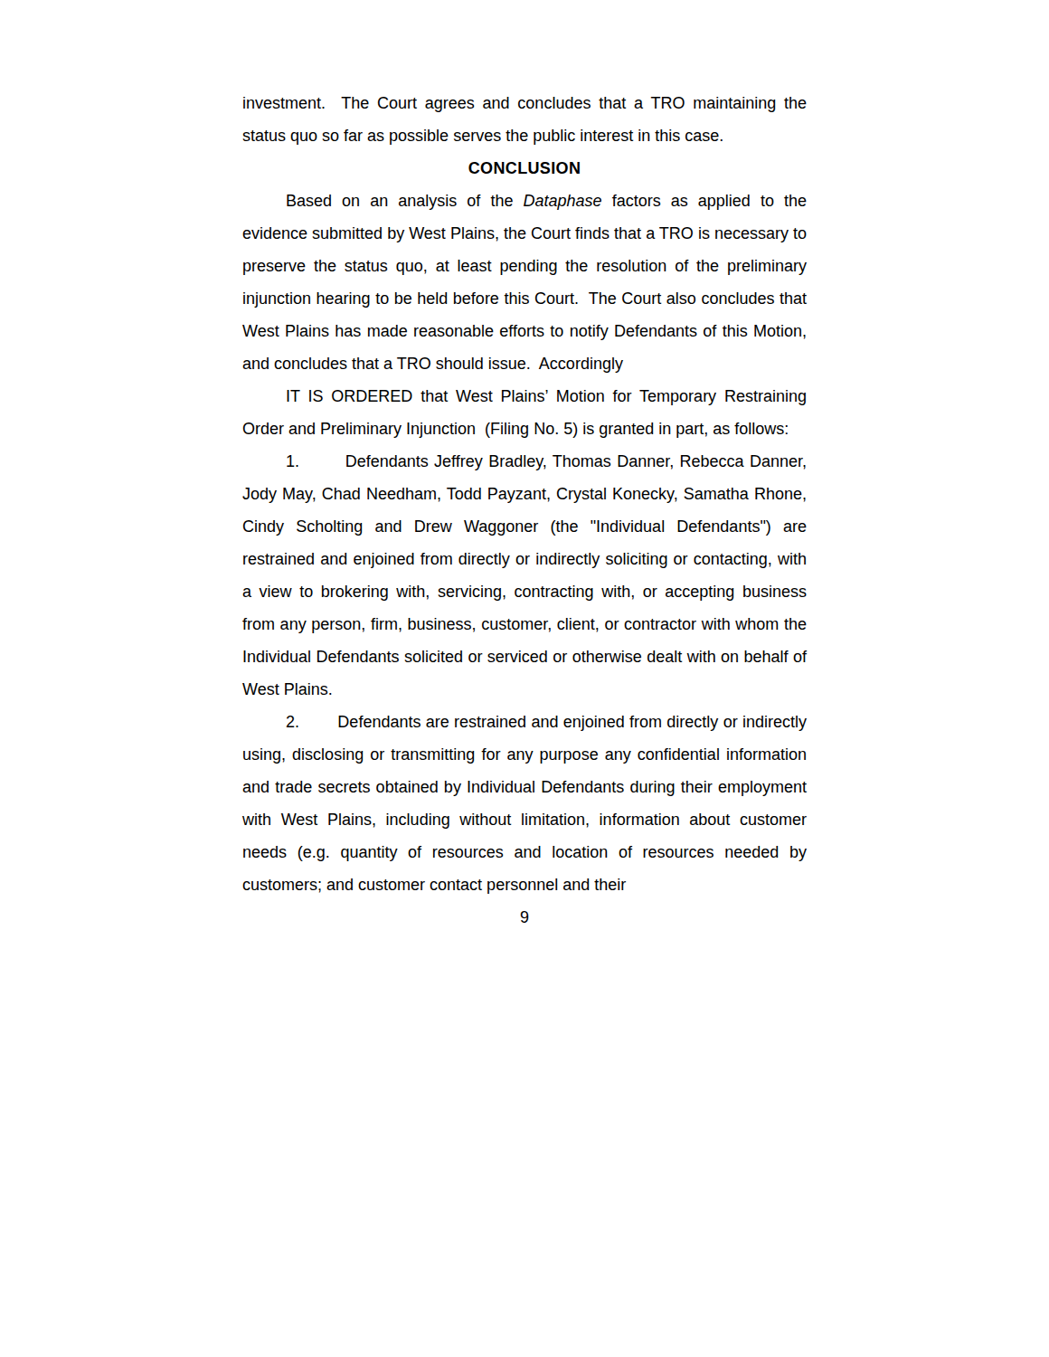investment. The Court agrees and concludes that a TRO maintaining the status quo so far as possible serves the public interest in this case.
CONCLUSION
Based on an analysis of the Dataphase factors as applied to the evidence submitted by West Plains, the Court finds that a TRO is necessary to preserve the status quo, at least pending the resolution of the preliminary injunction hearing to be held before this Court. The Court also concludes that West Plains has made reasonable efforts to notify Defendants of this Motion, and concludes that a TRO should issue. Accordingly
IT IS ORDERED that West Plains’ Motion for Temporary Restraining Order and Preliminary Injunction (Filing No. 5) is granted in part, as follows:
1. Defendants Jeffrey Bradley, Thomas Danner, Rebecca Danner, Jody May, Chad Needham, Todd Payzant, Crystal Konecky, Samatha Rhone, Cindy Scholting and Drew Waggoner (the "Individual Defendants") are restrained and enjoined from directly or indirectly soliciting or contacting, with a view to brokering with, servicing, contracting with, or accepting business from any person, firm, business, customer, client, or contractor with whom the Individual Defendants solicited or serviced or otherwise dealt with on behalf of West Plains.
2. Defendants are restrained and enjoined from directly or indirectly using, disclosing or transmitting for any purpose any confidential information and trade secrets obtained by Individual Defendants during their employment with West Plains, including without limitation, information about customer needs (e.g. quantity of resources and location of resources needed by customers; and customer contact personnel and their
9